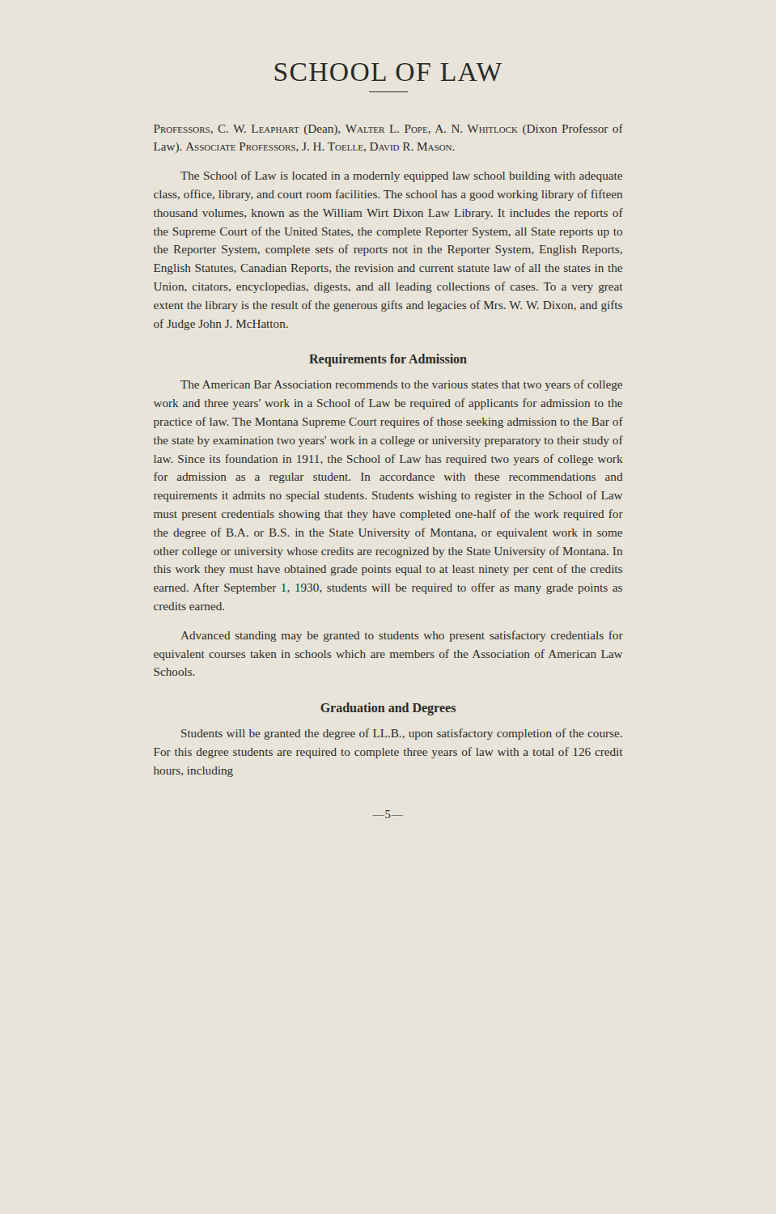SCHOOL OF LAW
Professors, C. W. Leaphart (Dean), Walter L. Pope, A. N. Whitlock (Dixon Professor of Law). Associate Professors, J. H. Toelle, David R. Mason.
The School of Law is located in a modernly equipped law school building with adequate class, office, library, and court room facilities. The school has a good working library of fifteen thousand volumes, known as the William Wirt Dixon Law Library. It includes the reports of the Supreme Court of the United States, the complete Reporter System, all State reports up to the Reporter System, complete sets of reports not in the Reporter System, English Reports, English Statutes, Canadian Reports, the revision and current statute law of all the states in the Union, citators, encyclopedias, digests, and all leading collections of cases. To a very great extent the library is the result of the generous gifts and legacies of Mrs. W. W. Dixon, and gifts of Judge John J. McHatton.
Requirements for Admission
The American Bar Association recommends to the various states that two years of college work and three years' work in a School of Law be required of applicants for admission to the practice of law. The Montana Supreme Court requires of those seeking admission to the Bar of the state by examination two years' work in a college or university preparatory to their study of law. Since its foundation in 1911, the School of Law has required two years of college work for admission as a regular student. In accordance with these recommendations and requirements it admits no special students. Students wishing to register in the School of Law must present credentials showing that they have completed one-half of the work required for the degree of B.A. or B.S. in the State University of Montana, or equivalent work in some other college or university whose credits are recognized by the State University of Montana. In this work they must have obtained grade points equal to at least ninety per cent of the credits earned. After September 1, 1930, students will be required to offer as many grade points as credits earned.
Advanced standing may be granted to students who present satisfactory credentials for equivalent courses taken in schools which are members of the Association of American Law Schools.
Graduation and Degrees
Students will be granted the degree of LL.B., upon satisfactory completion of the course. For this degree students are required to complete three years of law with a total of 126 credit hours, including
—5—